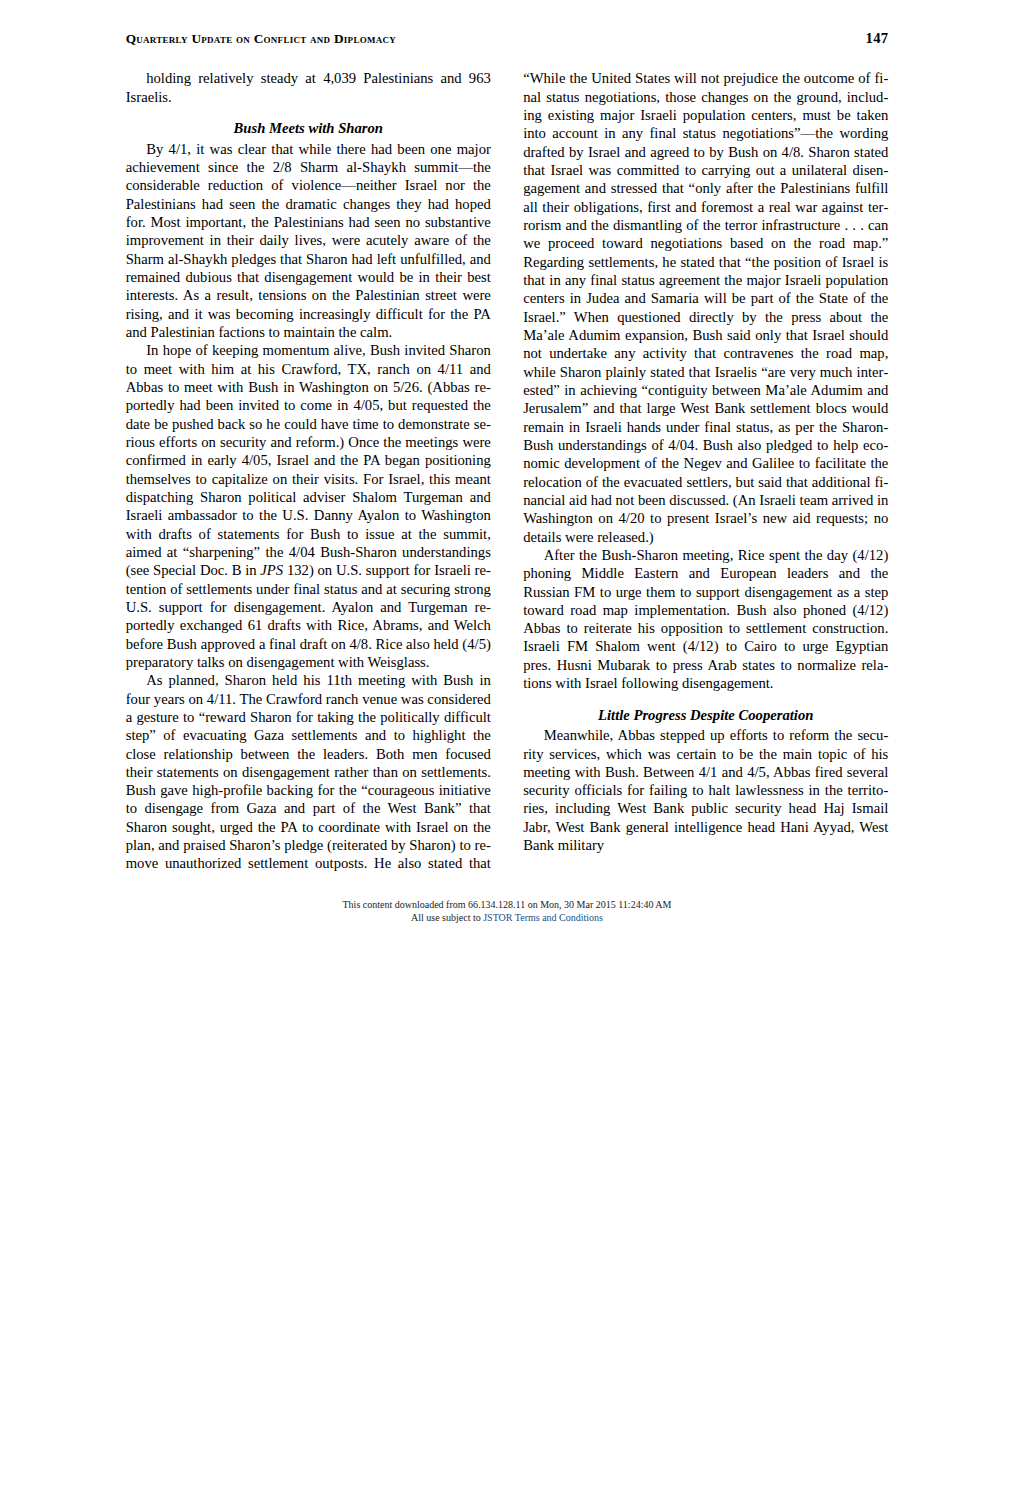Quarterly Update on Conflict and Diplomacy 147
holding relatively steady at 4,039 Palestinians and 963 Israelis.
Bush Meets with Sharon
By 4/1, it was clear that while there had been one major achievement since the 2/8 Sharm al-Shaykh summit—the considerable reduction of violence—neither Israel nor the Palestinians had seen the dramatic changes they had hoped for. Most important, the Palestinians had seen no substantive improvement in their daily lives, were acutely aware of the Sharm al-Shaykh pledges that Sharon had left unfulfilled, and remained dubious that disengagement would be in their best interests. As a result, tensions on the Palestinian street were rising, and it was becoming increasingly difficult for the PA and Palestinian factions to maintain the calm.
In hope of keeping momentum alive, Bush invited Sharon to meet with him at his Crawford, TX, ranch on 4/11 and Abbas to meet with Bush in Washington on 5/26. (Abbas reportedly had been invited to come in 4/05, but requested the date be pushed back so he could have time to demonstrate serious efforts on security and reform.) Once the meetings were confirmed in early 4/05, Israel and the PA began positioning themselves to capitalize on their visits. For Israel, this meant dispatching Sharon political adviser Shalom Turgeman and Israeli ambassador to the U.S. Danny Ayalon to Washington with drafts of statements for Bush to issue at the summit, aimed at “sharpening” the 4/04 Bush-Sharon understandings (see Special Doc. B in JPS 132) on U.S. support for Israeli retention of settlements under final status and at securing strong U.S. support for disengagement. Ayalon and Turgeman reportedly exchanged 61 drafts with Rice, Abrams, and Welch before Bush approved a final draft on 4/8. Rice also held (4/5) preparatory talks on disengagement with Weisglass.
As planned, Sharon held his 11th meeting with Bush in four years on 4/11. The Crawford ranch venue was considered a gesture to “reward Sharon for taking the politically difficult step” of evacuating Gaza settlements and to highlight the close relationship between the leaders. Both men focused their statements on disengagement rather than on settlements. Bush gave high-profile backing for the “courageous initiative to disengage from Gaza and part of the West Bank” that Sharon sought, urged the PA to coordinate with Israel on the plan, and praised Sharon’s pledge (reiterated by Sharon) to remove unauthorized settlement outposts. He also stated that “While the United States will not prejudice the outcome of final status negotiations, those changes on the ground, including existing major Israeli population centers, must be taken into account in any final status negotiations”—the wording drafted by Israel and agreed to by Bush on 4/8. Sharon stated that Israel was committed to carrying out a unilateral disengagement and stressed that “only after the Palestinians fulfill all their obligations, first and foremost a real war against terrorism and the dismantling of the terror infrastructure . . . can we proceed toward negotiations based on the road map.” Regarding settlements, he stated that “the position of Israel is that in any final status agreement the major Israeli population centers in Judea and Samaria will be part of the State of the Israel.” When questioned directly by the press about the Ma’ale Adumim expansion, Bush said only that Israel should not undertake any activity that contravenes the road map, while Sharon plainly stated that Israelis “are very much interested” in achieving “contiguity between Ma’ale Adumim and Jerusalem” and that large West Bank settlement blocs would remain in Israeli hands under final status, as per the Sharon-Bush understandings of 4/04. Bush also pledged to help economic development of the Negev and Galilee to facilitate the relocation of the evacuated settlers, but said that additional financial aid had not been discussed. (An Israeli team arrived in Washington on 4/20 to present Israel’s new aid requests; no details were released.)
After the Bush-Sharon meeting, Rice spent the day (4/12) phoning Middle Eastern and European leaders and the Russian FM to urge them to support disengagement as a step toward road map implementation. Bush also phoned (4/12) Abbas to reiterate his opposition to settlement construction. Israeli FM Shalom went (4/12) to Cairo to urge Egyptian pres. Husni Mubarak to press Arab states to normalize relations with Israel following disengagement.
Little Progress Despite Cooperation
Meanwhile, Abbas stepped up efforts to reform the security services, which was certain to be the main topic of his meeting with Bush. Between 4/1 and 4/5, Abbas fired several security officials for failing to halt lawlessness in the territories, including West Bank public security head Haj Ismail Jabr, West Bank general intelligence head Hani Ayyad, West Bank military
This content downloaded from 66.134.128.11 on Mon, 30 Mar 2015 11:24:40 AM
All use subject to JSTOR Terms and Conditions